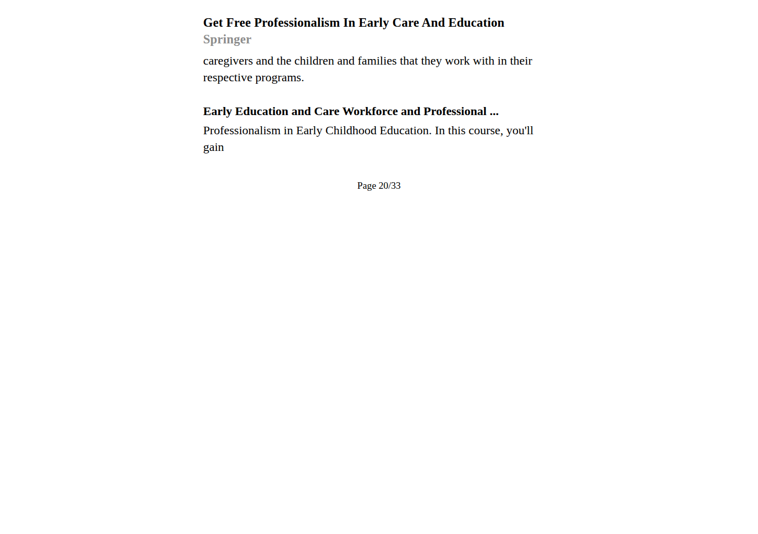Get Free Professionalism In Early Care And Education Springer
caregivers and the children and families that they work with in their respective programs.
Early Education and Care Workforce and Professional ...
Professionalism in Early Childhood Education. In this course, you'll gain
Page 20/33